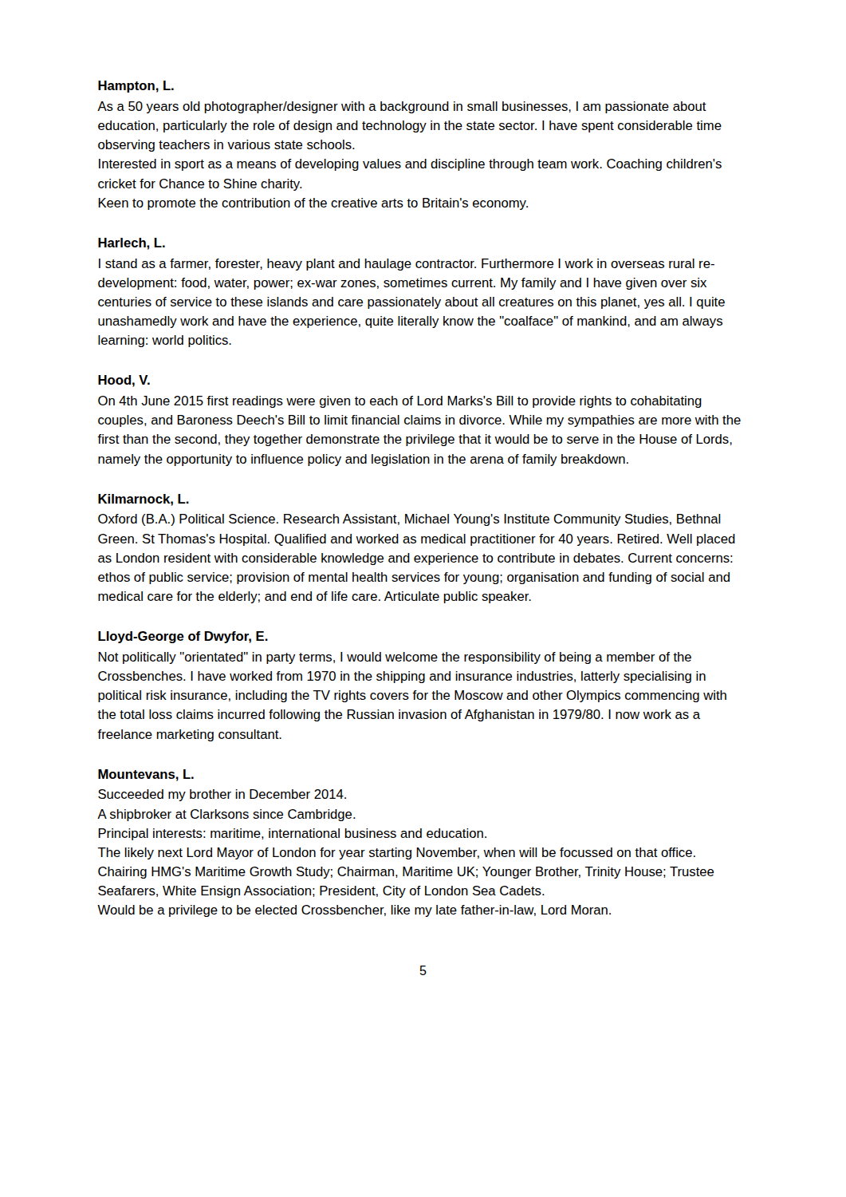Hampton, L.
As a 50 years old photographer/designer with a background in small businesses, I am passionate about education, particularly the role of design and technology in the state sector. I have spent considerable time observing teachers in various state schools.
Interested in sport as a means of developing values and discipline through team work. Coaching children's cricket for Chance to Shine charity.
Keen to promote the contribution of the creative arts to Britain's economy.
Harlech, L.
I stand as a farmer, forester, heavy plant and haulage contractor. Furthermore I work in overseas rural re-development: food, water, power; ex-war zones, sometimes current. My family and I have given over six centuries of service to these islands and care passionately about all creatures on this planet, yes all. I quite unashamedly work and have the experience, quite literally know the "coalface" of mankind, and am always learning: world politics.
Hood, V.
On 4th June 2015 first readings were given to each of Lord Marks's Bill to provide rights to cohabitating couples, and Baroness Deech's Bill to limit financial claims in divorce. While my sympathies are more with the first than the second, they together demonstrate the privilege that it would be to serve in the House of Lords, namely the opportunity to influence policy and legislation in the arena of family breakdown.
Kilmarnock, L.
Oxford (B.A.) Political Science. Research Assistant, Michael Young's Institute Community Studies, Bethnal Green. St Thomas's Hospital. Qualified and worked as medical practitioner for 40 years. Retired. Well placed as London resident with considerable knowledge and experience to contribute in debates. Current concerns: ethos of public service; provision of mental health services for young; organisation and funding of social and medical care for the elderly; and end of life care. Articulate public speaker.
Lloyd-George of Dwyfor, E.
Not politically "orientated" in party terms, I would welcome the responsibility of being a member of the Crossbenches. I have worked from 1970 in the shipping and insurance industries, latterly specialising in political risk insurance, including the TV rights covers for the Moscow and other Olympics commencing with the total loss claims incurred following the Russian invasion of Afghanistan in 1979/80. I now work as a freelance marketing consultant.
Mountevans, L.
Succeeded my brother in December 2014.
A shipbroker at Clarksons since Cambridge.
Principal interests: maritime, international business and education.
The likely next Lord Mayor of London for year starting November, when will be focussed on that office.
Chairing HMG's Maritime Growth Study; Chairman, Maritime UK; Younger Brother, Trinity House; Trustee Seafarers, White Ensign Association; President, City of London Sea Cadets.
Would be a privilege to be elected Crossbencher, like my late father-in-law, Lord Moran.
5